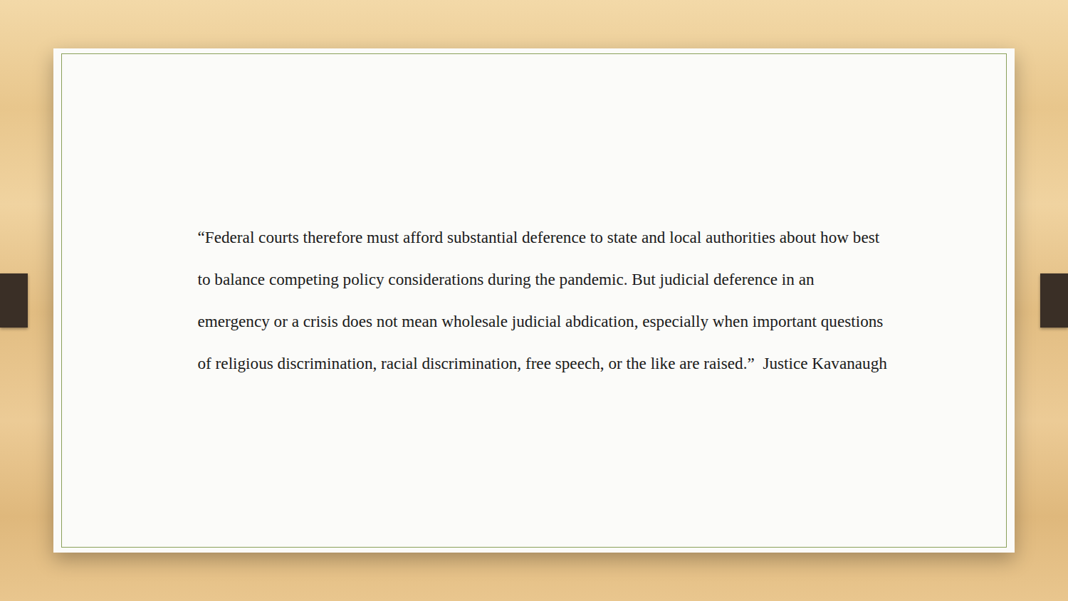“Federal courts therefore must afford substantial deference to state and local authorities about how best to balance competing policy considerations during the pandemic. But judicial deference in an emergency or a crisis does not mean wholesale judicial abdication, especially when important questions of religious discrimination, racial discrimination, free speech, or the like are raised.” Justice Kavanaugh